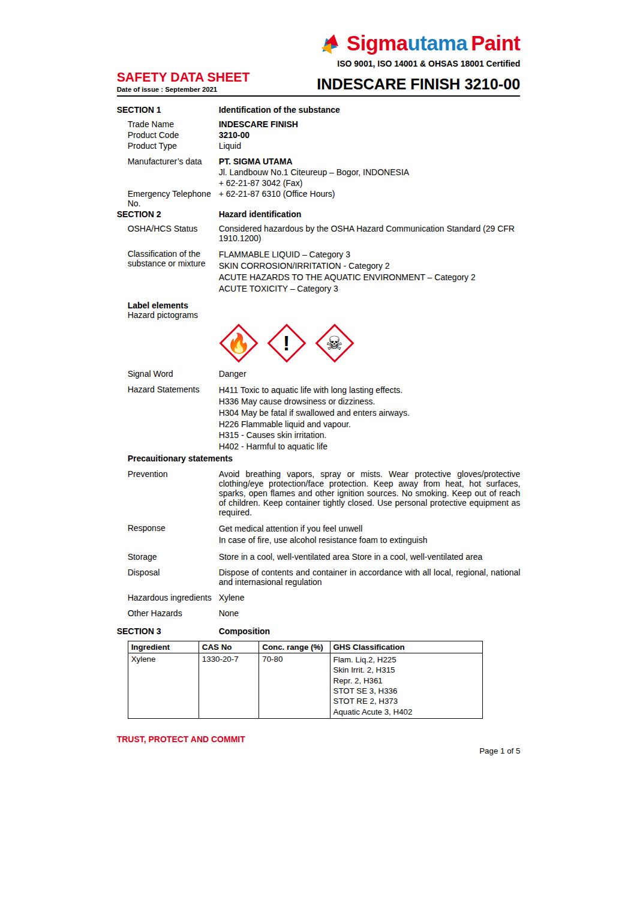Sigma utama Paint
ISO 9001, ISO 14001 & OHSAS 18001 Certified
SAFETY DATA SHEET
Date of issue : September 2021
INDESCARE FINISH 3210-00
SECTION 1 Identification of the substance
Trade Name INDESCARE FINISH
Product Code 3210-00
Product Type Liquid
Manufacturer’s data PT. SIGMA UTAMA
Jl. Landbouw No.1 Citeureup – Bogor, INDONESIA
+ 62-21-87 3042 (Fax)
Emergency Telephone No.+ 62-21-87 6310 (Office Hours)
SECTION 2 Hazard identification
OSHA/HCS Status Considered hazardous by the OSHA Hazard Communication Standard (29 CFR 1910.1200)
Classification of the
substance or mixture FLAMMABLE LIQUID – Category 3
SKIN CORROSION/IRRITATION - Category 2
ACUTE HAZARDS TO THE AQUATIC ENVIRONMENT – Category 2
ACUTE TOXICITY – Category 3
Label elements
Hazard pictograms
🔥
!
☠
Signal Word Danger
Hazard Statements H411 Toxic to aquatic life with long lasting effects.
H336 May cause drowsiness or dizziness.
H304 May be fatal if swallowed and enters airways.
H226 Flammable liquid and vapour.
H315 - Causes skin irritation.
H402 - Harmful to aquatic life
Precauitionary statements
Prevention Avoid breathing vapors, spray or mists. Wear protective gloves/protective clothing/eye protection/face protection. Keep away from heat, hot surfaces, sparks, open flames and other ignition sources. No smoking. Keep out of reach of children. Keep container tightly closed. Use personal protective equipment as required.
Response Get medical attention if you feel unwell
In case of fire, use alcohol resistance foam to extinguish
Storage Store in a cool, well-ventilated area Store in a cool, well-ventilated area
Disposal Dispose of contents and container in accordance with all local, regional, national and internasional regulation
Hazardous ingredients Xylene
Other Hazards None
SECTION 3 Composition
| Ingredient | CAS No | Conc. range (%) | GHS Classification |
| --- | --- | --- | --- |
| Xylene | 1330-20-7 | 70-80 | Flam. Liq.2, H225 Skin Irrit. 2, H315 Repr. 2, H361 STOT SE 3, H336 STOT RE 2, H373 Aquatic Acute 3, H402 |
TRUST, PROTECT AND COMMIT
Page 1 of 5